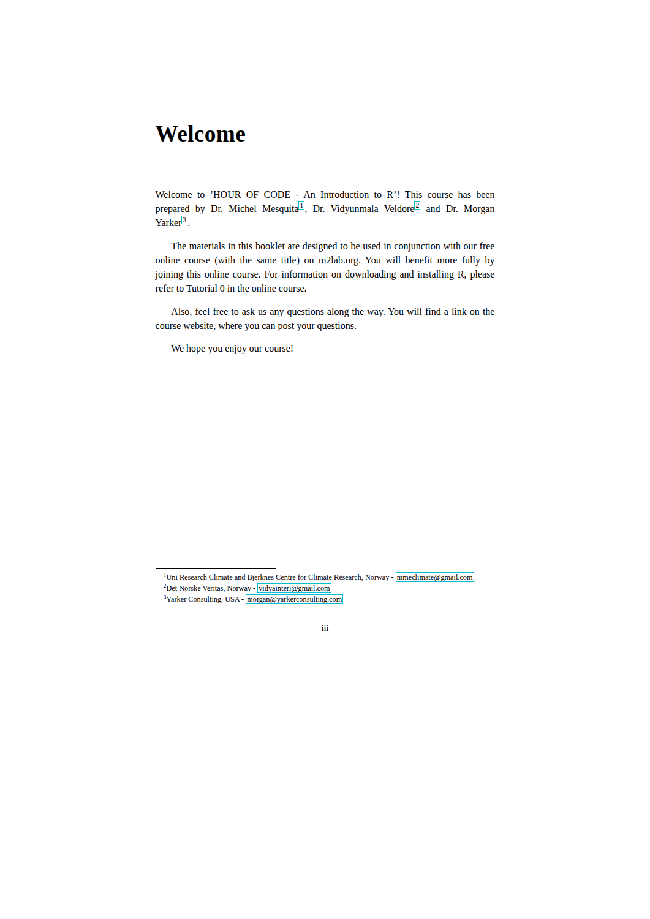Welcome
Welcome to ’HOUR OF CODE - An Introduction to R’! This course has been prepared by Dr. Michel Mesquita1, Dr. Vidyunmala Veldore2 and Dr. Morgan Yarker3.
The materials in this booklet are designed to be used in conjunction with our free online course (with the same title) on m2lab.org. You will benefit more fully by joining this online course. For information on downloading and installing R, please refer to Tutorial 0 in the online course.
Also, feel free to ask us any questions along the way. You will find a link on the course website, where you can post your questions.
We hope you enjoy our course!
1Uni Research Climate and Bjerknes Centre for Climate Research, Norway - mmeclimate@gmail.com
2Det Norske Veritas, Norway - vidyainteri@gmail.com
3Yarker Consulting, USA - morgan@yarkerconsulting.com
iii